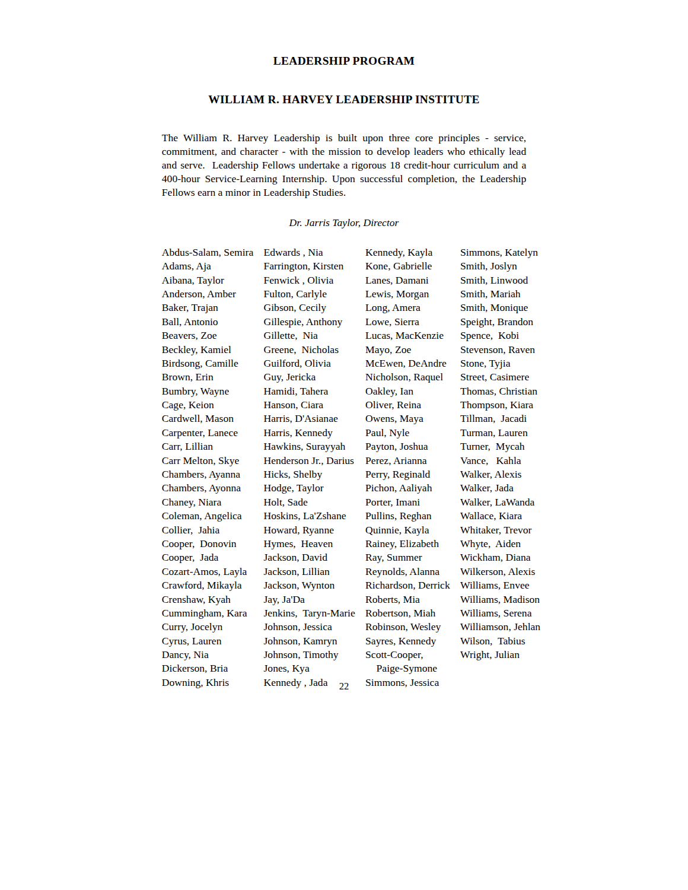Leadership Program
William R. Harvey Leadership Institute
The William R. Harvey Leadership is built upon three core principles - service, commitment, and character - with the mission to develop leaders who ethically lead and serve. Leadership Fellows undertake a rigorous 18 credit-hour curriculum and a 400-hour Service-Learning Internship. Upon successful completion, the Leadership Fellows earn a minor in Leadership Studies.
Dr. Jarris Taylor, Director
Abdus-Salam, Semira
Adams, Aja
Aibana, Taylor
Anderson, Amber
Baker, Trajan
Ball, Antonio
Beavers, Zoe
Beckley, Kamiel
Birdsong, Camille
Brown, Erin
Bumbry, Wayne
Cage, Keion
Cardwell, Mason
Carpenter, Lanece
Carr, Lillian
Carr Melton, Skye
Chambers, Ayanna
Chambers, Ayonna
Chaney, Niara
Coleman, Angelica
Collier, Jahia
Cooper, Donovin
Cooper, Jada
Cozart-Amos, Layla
Crawford, Mikayla
Crenshaw, Kyah
Cummingham, Kara
Curry, Jocelyn
Cyrus, Lauren
Dancy, Nia
Dickerson, Bria
Downing, Khris
Edwards , Nia
Farrington, Kirsten
Fenwick , Olivia
Fulton, Carlyle
Gibson, Cecily
Gillespie, Anthony
Gillette, Nia
Greene, Nicholas
Guilford, Olivia
Guy, Jericka
Hamidi, Tahera
Hanson, Ciara
Harris, D'Asianae
Harris, Kennedy
Hawkins, Surayyah
Henderson Jr., Darius
Hicks, Shelby
Hodge, Taylor
Holt, Sade
Hoskins, La'Zshane
Howard, Ryanne
Hymes, Heaven
Jackson, David
Jackson, Lillian
Jackson, Wynton
Jay, Ja'Da
Jenkins, Taryn-Marie
Johnson, Jessica
Johnson, Kamryn
Johnson, Timothy
Jones, Kya
Kennedy , Jada
Kennedy, Kayla
Kone, Gabrielle
Lanes, Damani
Lewis, Morgan
Long, Amera
Lowe, Sierra
Lucas, MacKenzie
Mayo, Zoe
McEwen, DeAndre
Nicholson, Raquel
Oakley, Ian
Oliver, Reina
Owens, Maya
Paul, Nyle
Payton, Joshua
Perez, Arianna
Perry, Reginald
Pichon, Aaliyah
Porter, Imani
Pullins, Reghan
Quinnie, Kayla
Rainey, Elizabeth
Ray, Summer
Reynolds, Alanna
Richardson, Derrick
Roberts, Mia
Robertson, Miah
Robinson, Wesley
Sayres, Kennedy
Scott-Cooper,
Paige-Symone
Simmons, Jessica
Simmons, Katelyn
Smith, Joslyn
Smith, Linwood
Smith, Mariah
Smith, Monique
Speight, Brandon
Spence, Kobi
Stevenson, Raven
Stone, Tyjia
Street, Casimere
Thomas, Christian
Thompson, Kiara
Tillman, Jacadi
Turman, Lauren
Turner, Mycah
Vance, Kahla
Walker, Alexis
Walker, Jada
Walker, LaWanda
Wallace, Kiara
Whitaker, Trevor
Whyte, Aiden
Wickham, Diana
Wilkerson, Alexis
Williams, Envee
Williams, Madison
Williams, Serena
Williamson, Jehlan
Wilson, Tabius
Wright, Julian
22